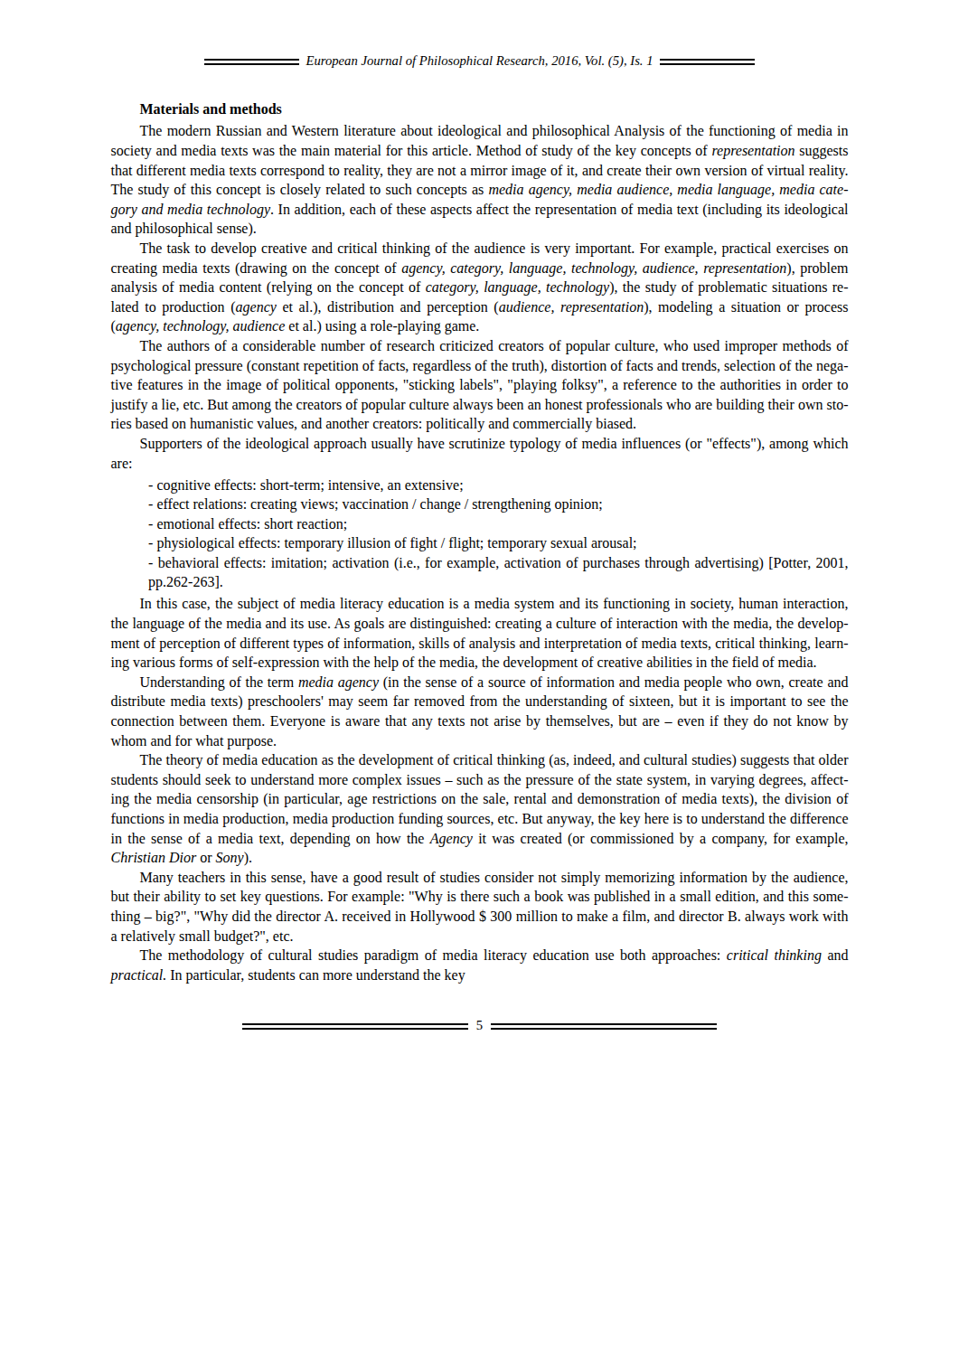European Journal of Philosophical Research, 2016, Vol. (5), Is. 1
Materials and methods
The modern Russian and Western literature about ideological and philosophical Analysis of the functioning of media in society and media texts was the main material for this article. Method of study of the key concepts of representation suggests that different media texts correspond to reality, they are not a mirror image of it, and create their own version of virtual reality. The study of this concept is closely related to such concepts as media agency, media audience, media language, media category and media technology. In addition, each of these aspects affect the representation of media text (including its ideological and philosophical sense).
The task to develop creative and critical thinking of the audience is very important. For example, practical exercises on creating media texts (drawing on the concept of agency, category, language, technology, audience, representation), problem analysis of media content (relying on the concept of category, language, technology), the study of problematic situations related to production (agency et al.), distribution and perception (audience, representation), modeling a situation or process (agency, technology, audience et al.) using a role-playing game.
The authors of a considerable number of research criticized creators of popular culture, who used improper methods of psychological pressure (constant repetition of facts, regardless of the truth), distortion of facts and trends, selection of the negative features in the image of political opponents, "sticking labels", "playing folksy", a reference to the authorities in order to justify a lie, etc. But among the creators of popular culture always been an honest professionals who are building their own stories based on humanistic values, and another creators: politically and commercially biased.
Supporters of the ideological approach usually have scrutinize typology of media influences (or "effects"), among which are:
cognitive effects: short-term; intensive, an extensive;
effect relations: creating views; vaccination / change / strengthening opinion;
emotional effects: short reaction;
physiological effects: temporary illusion of fight / flight; temporary sexual arousal;
behavioral effects: imitation; activation (i.e., for example, activation of purchases through advertising) [Potter, 2001, pp.262-263].
In this case, the subject of media literacy education is a media system and its functioning in society, human interaction, the language of the media and its use. As goals are distinguished: creating a culture of interaction with the media, the development of perception of different types of information, skills of analysis and interpretation of media texts, critical thinking, learning various forms of self-expression with the help of the media, the development of creative abilities in the field of media.
Understanding of the term media agency (in the sense of a source of information and media people who own, create and distribute media texts) preschoolers' may seem far removed from the understanding of sixteen, but it is important to see the connection between them. Everyone is aware that any texts not arise by themselves, but are – even if they do not know by whom and for what purpose.
The theory of media education as the development of critical thinking (as, indeed, and cultural studies) suggests that older students should seek to understand more complex issues – such as the pressure of the state system, in varying degrees, affecting the media censorship (in particular, age restrictions on the sale, rental and demonstration of media texts), the division of functions in media production, media production funding sources, etc. But anyway, the key here is to understand the difference in the sense of a media text, depending on how the Agency it was created (or commissioned by a company, for example, Christian Dior or Sony).
Many teachers in this sense, have a good result of studies consider not simply memorizing information by the audience, but their ability to set key questions. For example: "Why is there such a book was published in a small edition, and this something – big?", "Why did the director A. received in Hollywood $ 300 million to make a film, and director B. always work with a relatively small budget?", etc.
The methodology of cultural studies paradigm of media literacy education use both approaches: critical thinking and practical. In particular, students can more understand the key
5